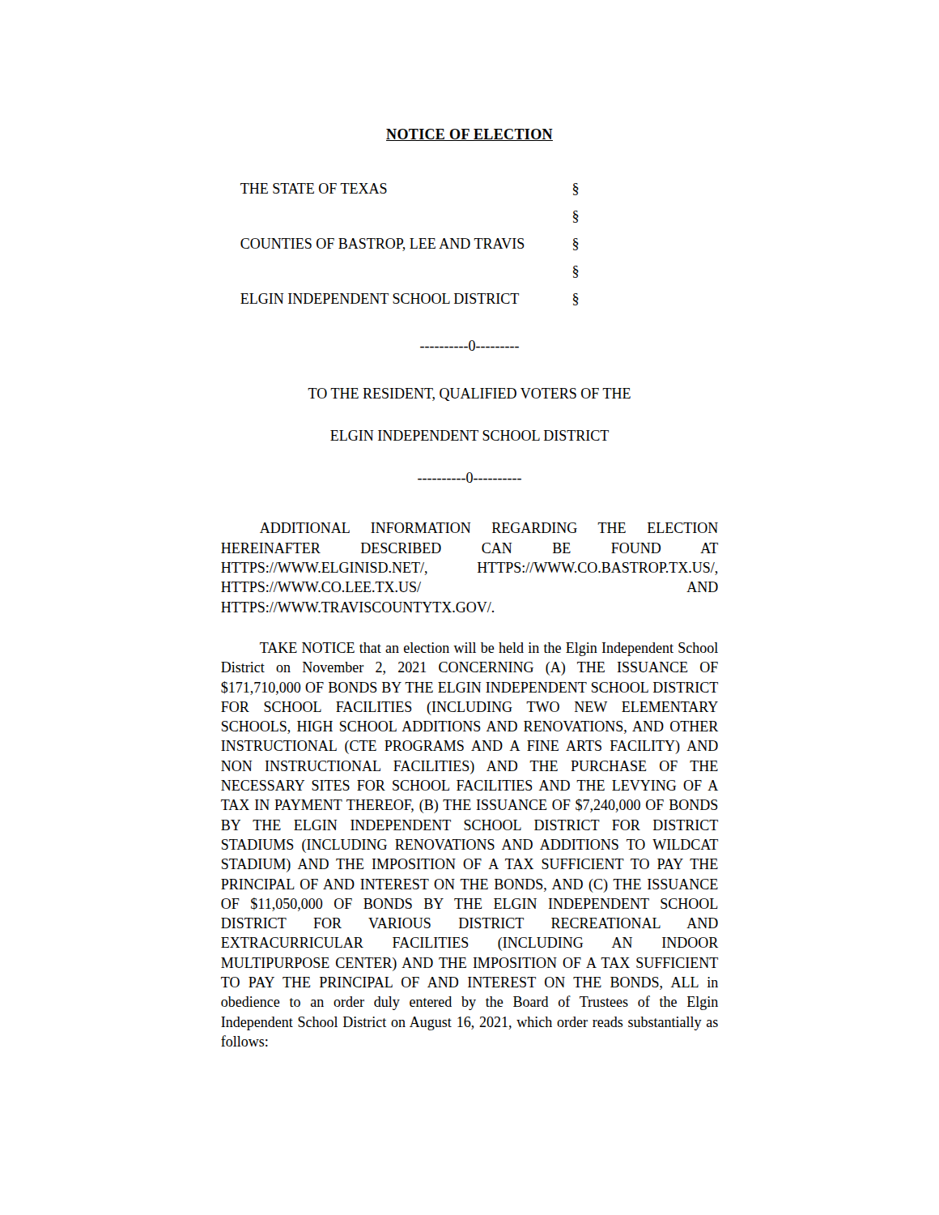NOTICE OF ELECTION
| THE STATE OF TEXAS | § |
| | § |
| COUNTIES OF BASTROP, LEE AND TRAVIS | § |
| | § |
| ELGIN INDEPENDENT SCHOOL DISTRICT | § |
----------0---------
TO THE RESIDENT, QUALIFIED VOTERS OF THE
ELGIN INDEPENDENT SCHOOL DISTRICT
----------0----------
ADDITIONAL INFORMATION REGARDING THE ELECTION HEREINAFTER DESCRIBED CAN BE FOUND AT HTTPS://WWW.ELGINISD.NET/, HTTPS://WWW.CO.BASTROP.TX.US/, HTTPS://WWW.CO.LEE.TX.US/ AND HTTPS://WWW.TRAVISCOUNTYTX.GOV/.
TAKE NOTICE that an election will be held in the Elgin Independent School District on November 2, 2021 CONCERNING (A) THE ISSUANCE OF $171,710,000 OF BONDS BY THE ELGIN INDEPENDENT SCHOOL DISTRICT FOR SCHOOL FACILITIES (INCLUDING TWO NEW ELEMENTARY SCHOOLS, HIGH SCHOOL ADDITIONS AND RENOVATIONS, AND OTHER INSTRUCTIONAL (CTE PROGRAMS AND A FINE ARTS FACILITY) AND NON INSTRUCTIONAL FACILITIES) AND THE PURCHASE OF THE NECESSARY SITES FOR SCHOOL FACILITIES AND THE LEVYING OF A TAX IN PAYMENT THEREOF, (B) THE ISSUANCE OF $7,240,000 OF BONDS BY THE ELGIN INDEPENDENT SCHOOL DISTRICT FOR DISTRICT STADIUMS (INCLUDING RENOVATIONS AND ADDITIONS TO WILDCAT STADIUM) AND THE IMPOSITION OF A TAX SUFFICIENT TO PAY THE PRINCIPAL OF AND INTEREST ON THE BONDS, AND (C) THE ISSUANCE OF $11,050,000 OF BONDS BY THE ELGIN INDEPENDENT SCHOOL DISTRICT FOR VARIOUS DISTRICT RECREATIONAL AND EXTRACURRICULAR FACILITIES (INCLUDING AN INDOOR MULTIPURPOSE CENTER) AND THE IMPOSITION OF A TAX SUFFICIENT TO PAY THE PRINCIPAL OF AND INTEREST ON THE BONDS, ALL in obedience to an order duly entered by the Board of Trustees of the Elgin Independent School District on August 16, 2021, which order reads substantially as follows: